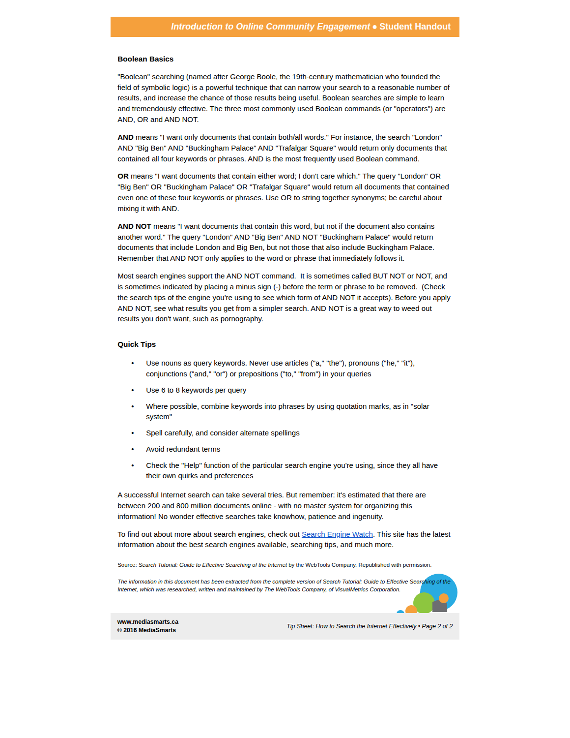Introduction to Online Community Engagement●Student Handout
Boolean Basics
"Boolean" searching (named after George Boole, the 19th-century mathematician who founded the field of symbolic logic) is a powerful technique that can narrow your search to a reasonable number of results, and increase the chance of those results being useful. Boolean searches are simple to learn and tremendously effective. The three most commonly used Boolean commands (or "operators") are AND, OR and AND NOT.
AND means "I want only documents that contain both/all words." For instance, the search "London" AND "Big Ben" AND "Buckingham Palace" AND "Trafalgar Square" would return only documents that contained all four keywords or phrases. AND is the most frequently used Boolean command.
OR means "I want documents that contain either word; I don't care which." The query "London" OR "Big Ben" OR "Buckingham Palace" OR "Trafalgar Square" would return all documents that contained even one of these four keywords or phrases. Use OR to string together synonyms; be careful about mixing it with AND.
AND NOT means "I want documents that contain this word, but not if the document also contains another word." The query "London" AND "Big Ben" AND NOT "Buckingham Palace" would return documents that include London and Big Ben, but not those that also include Buckingham Palace. Remember that AND NOT only applies to the word or phrase that immediately follows it.
Most search engines support the AND NOT command. It is sometimes called BUT NOT or NOT, and is sometimes indicated by placing a minus sign (-) before the term or phrase to be removed. (Check the search tips of the engine you're using to see which form of AND NOT it accepts). Before you apply AND NOT, see what results you get from a simpler search. AND NOT is a great way to weed out results you don't want, such as pornography.
Quick Tips
Use nouns as query keywords. Never use articles ("a," "the"), pronouns ("he," "it"), conjunctions ("and," "or") or prepositions ("to," "from") in your queries
Use 6 to 8 keywords per query
Where possible, combine keywords into phrases by using quotation marks, as in "solar system"
Spell carefully, and consider alternate spellings
Avoid redundant terms
Check the "Help" function of the particular search engine you're using, since they all have their own quirks and preferences
A successful Internet search can take several tries. But remember: it's estimated that there are between 200 and 800 million documents online - with no master system for organizing this information! No wonder effective searches take knowhow, patience and ingenuity.
To find out about more about search engines, check out Search Engine Watch. This site has the latest information about the best search engines available, searching tips, and much more.
Source: Search Tutorial: Guide to Effective Searching of the Internet by the WebTools Company. Republished with permission.
The information in this document has been extracted from the complete version of Search Tutorial: Guide to Effective Searching of the Internet, which was researched, written and maintained by The WebTools Company, of VisualMetrics Corporation.
www.mediasmarts.ca
© 2016 MediaSmarts
Tip Sheet: How to Search the Internet Effectively • Page 2 of 2